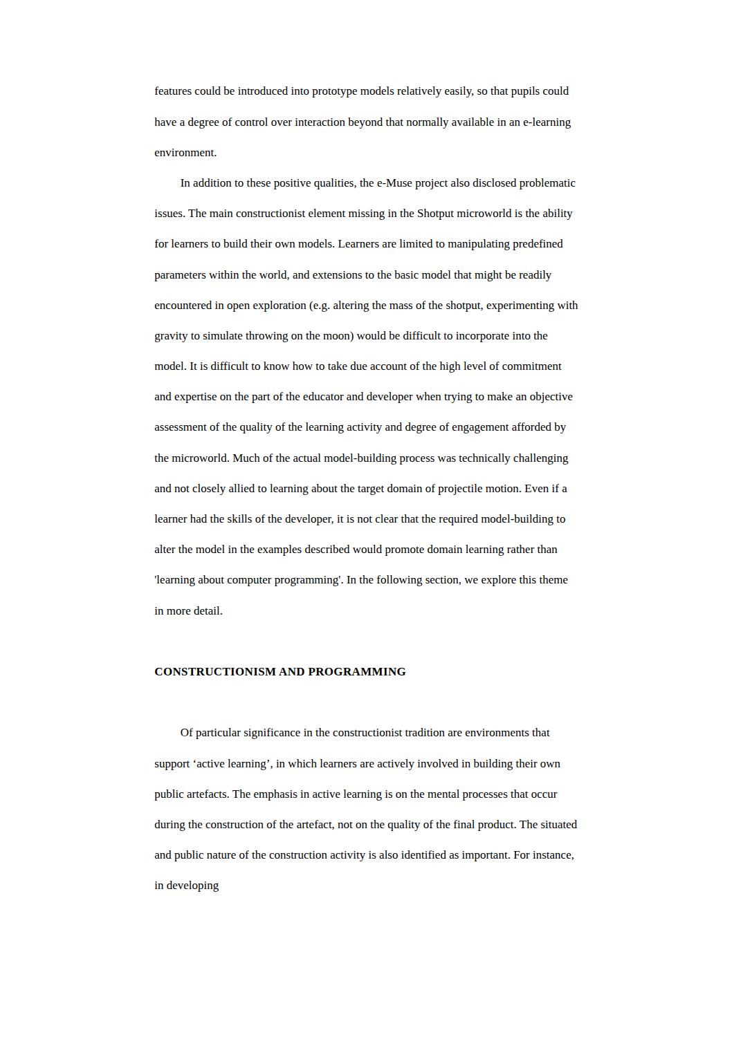features could be introduced into prototype models relatively easily, so that pupils could have a degree of control over interaction beyond that normally available in an e-learning environment.
In addition to these positive qualities, the e-Muse project also disclosed problematic issues. The main constructionist element missing in the Shotput microworld is the ability for learners to build their own models. Learners are limited to manipulating predefined parameters within the world, and extensions to the basic model that might be readily encountered in open exploration (e.g. altering the mass of the shotput, experimenting with gravity to simulate throwing on the moon) would be difficult to incorporate into the model. It is difficult to know how to take due account of the high level of commitment and expertise on the part of the educator and developer when trying to make an objective assessment of the quality of the learning activity and degree of engagement afforded by the microworld. Much of the actual model-building process was technically challenging and not closely allied to learning about the target domain of projectile motion. Even if a learner had the skills of the developer, it is not clear that the required model-building to alter the model in the examples described would promote domain learning rather than 'learning about computer programming'. In the following section, we explore this theme in more detail.
CONSTRUCTIONISM AND PROGRAMMING
Of particular significance in the constructionist tradition are environments that support ‘active learning’, in which learners are actively involved in building their own public artefacts. The emphasis in active learning is on the mental processes that occur during the construction of the artefact, not on the quality of the final product. The situated and public nature of the construction activity is also identified as important. For instance, in developing